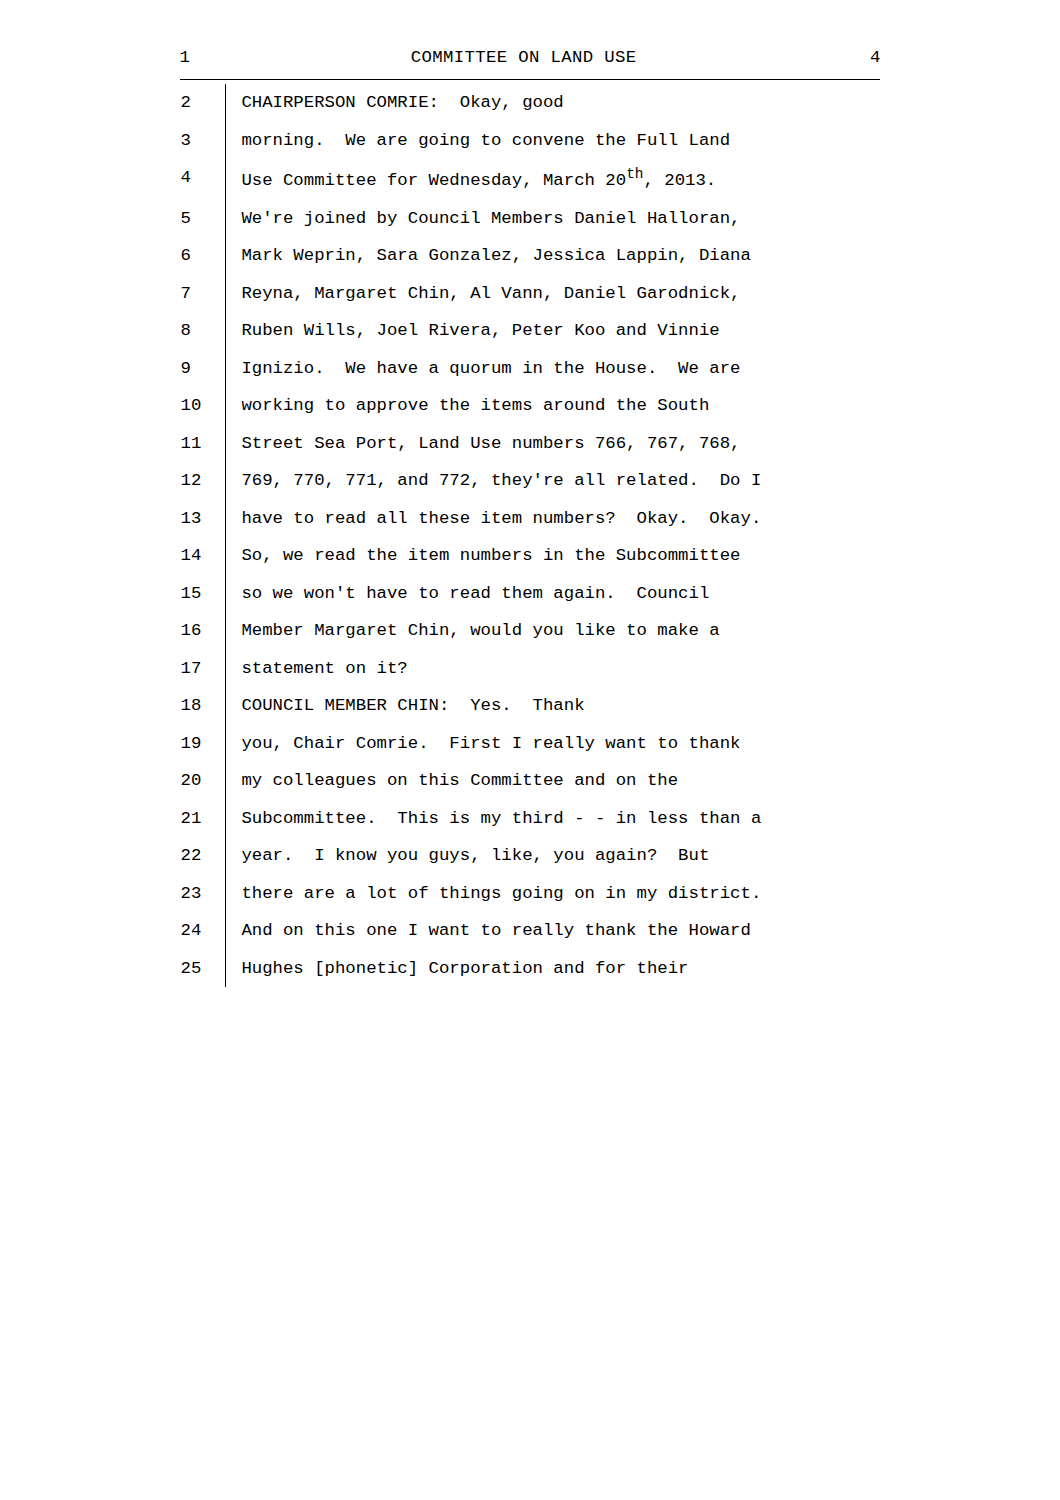1
COMMITTEE ON LAND USE
4
| 2 | CHAIRPERSON COMRIE: Okay, good |
| 3 | morning. We are going to convene the Full Land |
| 4 | Use Committee for Wednesday, March 20 th , 2013. |
| 5 | We're joined by Council Members Daniel Halloran, |
| 6 | Mark Weprin, Sara Gonzalez, Jessica Lappin, Diana |
| 7 | Reyna, Margaret Chin, Al Vann, Daniel Garodnick, |
| 8 | Ruben Wills, Joel Rivera, Peter Koo and Vinnie |
| 9 | Ignizio. We have a quorum in the House. We are |
| 10 | working to approve the items around the South |
| 11 | Street Sea Port, Land Use numbers 766, 767, 768, |
| 12 | 769, 770, 771, and 772, they're all related. Do I |
| 13 | have to read all these item numbers? Okay. Okay. |
| 14 | So, we read the item numbers in the Subcommittee |
| 15 | so we won't have to read them again. Council |
| 16 | Member Margaret Chin, would you like to make a |
| 17 | statement on it? |
| 18 | COUNCIL MEMBER CHIN: Yes. Thank |
| 19 | you, Chair Comrie. First I really want to thank |
| 20 | my colleagues on this Committee and on the |
| 21 | Subcommittee. This is my third - - in less than a |
| 22 | year. I know you guys, like, you again? But |
| 23 | there are a lot of things going on in my district. |
| 24 | And on this one I want to really thank the Howard |
| 25 | Hughes [phonetic] Corporation and for their |